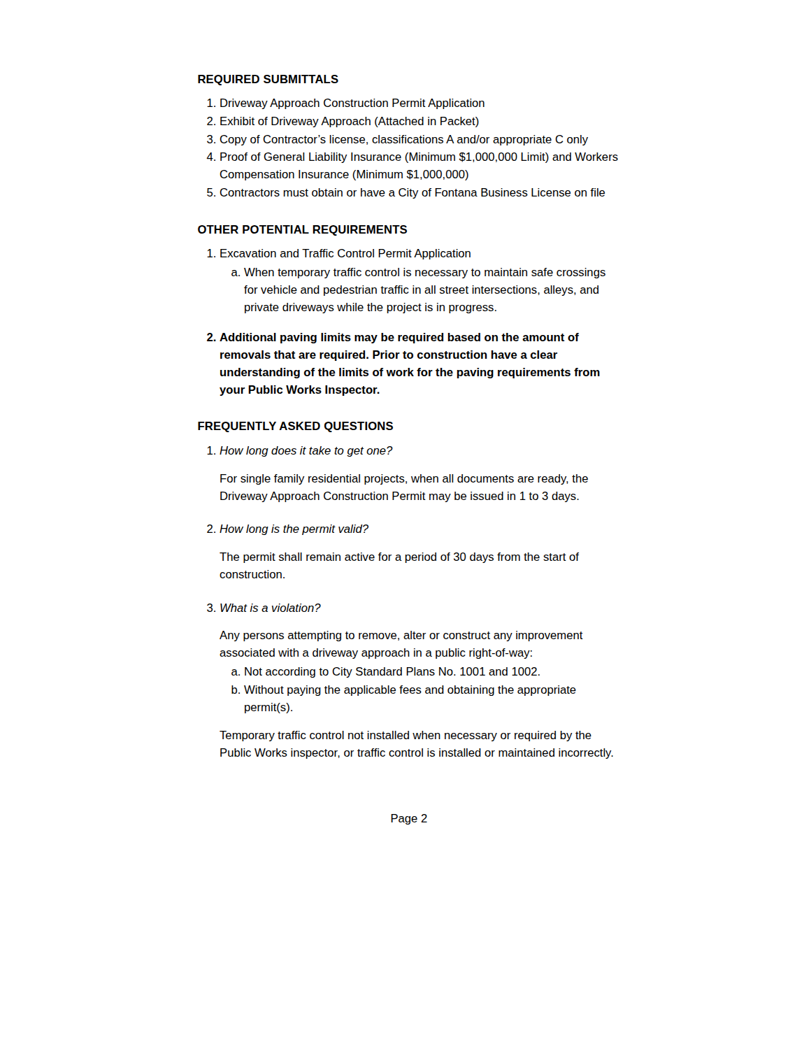REQUIRED SUBMITTALS
Driveway Approach Construction Permit Application
Exhibit of Driveway Approach (Attached in Packet)
Copy of Contractor’s license, classifications A and/or appropriate C only
Proof of General Liability Insurance (Minimum $1,000,000 Limit) and Workers Compensation Insurance (Minimum $1,000,000)
Contractors must obtain or have a City of Fontana Business License on file
OTHER POTENTIAL REQUIREMENTS
Excavation and Traffic Control Permit Application
When temporary traffic control is necessary to maintain safe crossings for vehicle and pedestrian traffic in all street intersections, alleys, and private driveways while the project is in progress.
Additional paving limits may be required based on the amount of removals that are required. Prior to construction have a clear understanding of the limits of work for the paving requirements from your Public Works Inspector.
FREQUENTLY ASKED QUESTIONS
How long does it take to get one?
For single family residential projects, when all documents are ready, the Driveway Approach Construction Permit may be issued in 1 to 3 days.
How long is the permit valid?
The permit shall remain active for a period of 30 days from the start of construction.
What is a violation?
Any persons attempting to remove, alter or construct any improvement associated with a driveway approach in a public right-of-way:
Not according to City Standard Plans No. 1001 and 1002.
Without paying the applicable fees and obtaining the appropriate permit(s).
Temporary traffic control not installed when necessary or required by the Public Works inspector, or traffic control is installed or maintained incorrectly.
Page 2